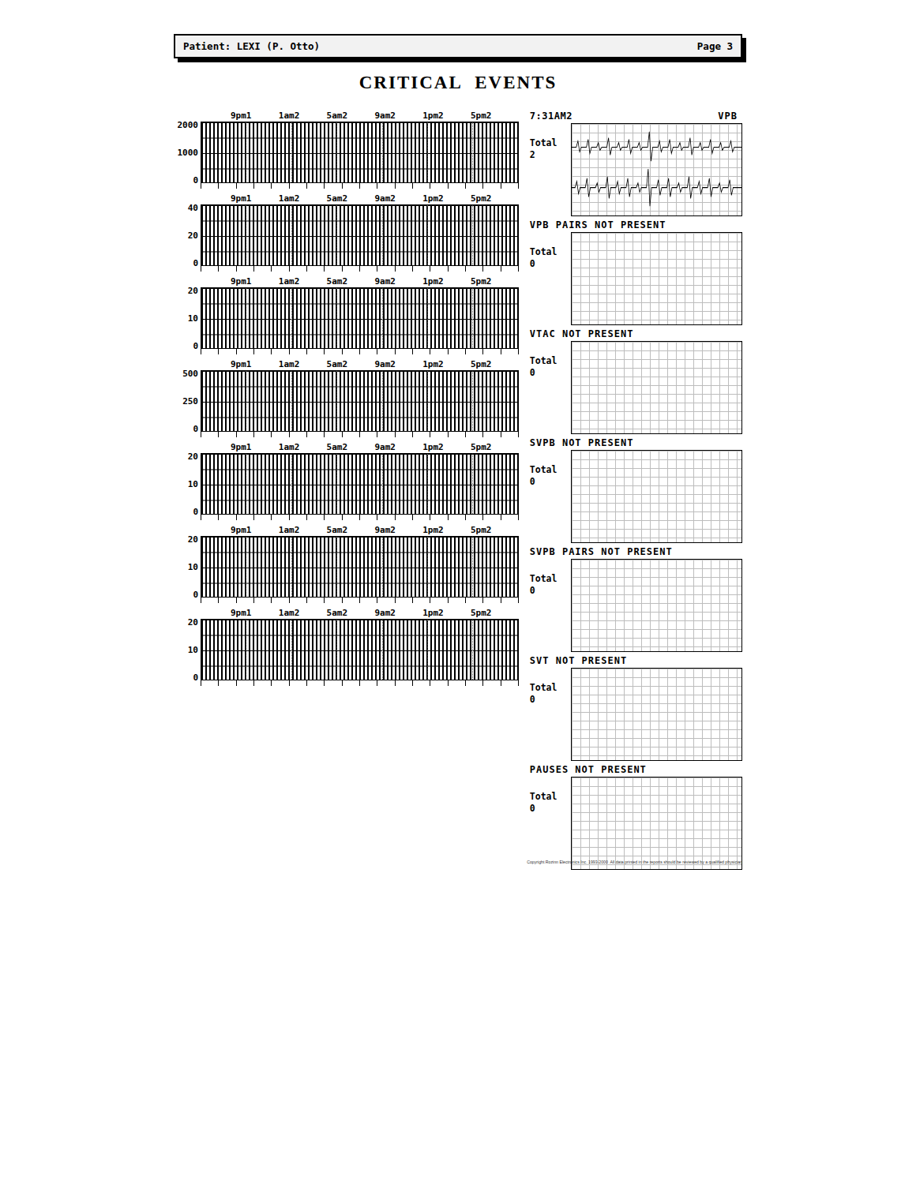Patient: LEXI (P. Otto) Page 3
CRITICAL EVENTS
9pm11am25am29am21pm25pm2
2000 1000 0
9pm11am25am29am21pm25pm2
40 20 0
9pm11am25am29am21pm25pm2
20 10 0
9pm11am25am29am21pm25pm2
500 250 0
9pm11am25am29am21pm25pm2
20 10 0
9pm11am25am29am21pm25pm2
20 10 0
9pm11am25am29am21pm25pm2
20 10 0
7:31AM2 VPB
Total
2
VPB PAIRS NOT PRESENT
Total
0
VTAC NOT PRESENT
Total
0
SVPB NOT PRESENT
Total
0
SVPB PAIRS NOT PRESENT
Total
0
SVT NOT PRESENT
Total
0
PAUSES NOT PRESENT
Total
0
Copyright Rozinn Electronics Inc. 1993-2000 All data printed in the reports should be reviewed by a qualified physician